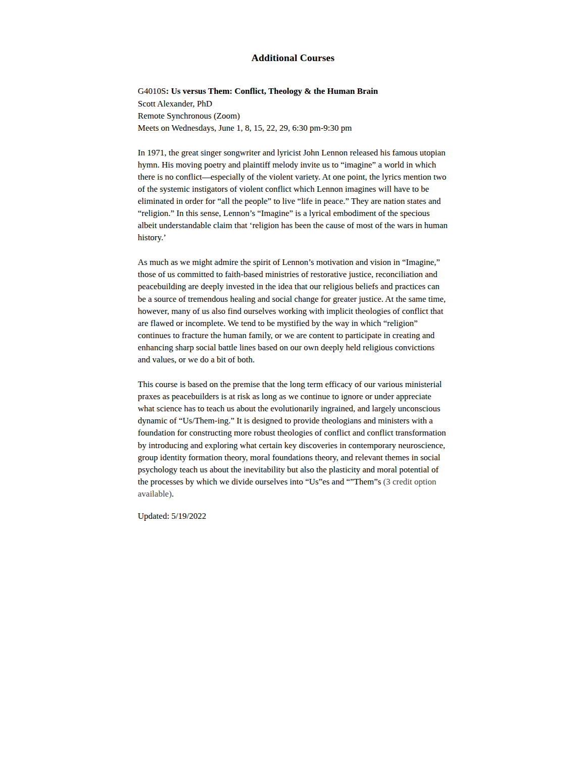Additional Courses
G4010S: Us versus Them: Conflict, Theology & the Human Brain
Scott Alexander, PhD
Remote Synchronous (Zoom)
Meets on Wednesdays, June 1, 8, 15, 22, 29, 6:30 pm-9:30 pm
In 1971, the great singer songwriter and lyricist John Lennon released his famous utopian hymn. His moving poetry and plaintiff melody invite us to “imagine” a world in which there is no conflict—especially of the violent variety. At one point, the lyrics mention two of the systemic instigators of violent conflict which Lennon imagines will have to be eliminated in order for “all the people” to live “life in peace.” They are nation states and “religion.” In this sense, Lennon’s “Imagine” is a lyrical embodiment of the specious albeit understandable claim that ‘religion has been the cause of most of the wars in human history.’
As much as we might admire the spirit of Lennon’s motivation and vision in “Imagine,” those of us committed to faith-based ministries of restorative justice, reconciliation and peacebuilding are deeply invested in the idea that our religious beliefs and practices can be a source of tremendous healing and social change for greater justice. At the same time, however, many of us also find ourselves working with implicit theologies of conflict that are flawed or incomplete. We tend to be mystified by the way in which “religion” continues to fracture the human family, or we are content to participate in creating and enhancing sharp social battle lines based on our own deeply held religious convictions and values, or we do a bit of both.
This course is based on the premise that the long term efficacy of our various ministerial praxes as peacebuilders is at risk as long as we continue to ignore or under appreciate what science has to teach us about the evolutionarily ingrained, and largely unconscious dynamic of “Us/Them-ing.” It is designed to provide theologians and ministers with a foundation for constructing more robust theologies of conflict and conflict transformation by introducing and exploring what certain key discoveries in contemporary neuroscience, group identity formation theory, moral foundations theory, and relevant themes in social psychology teach us about the inevitability but also the plasticity and moral potential of the processes by which we divide ourselves into “Us”es and “”Them”s (3 credit option available).
Updated: 5/19/2022